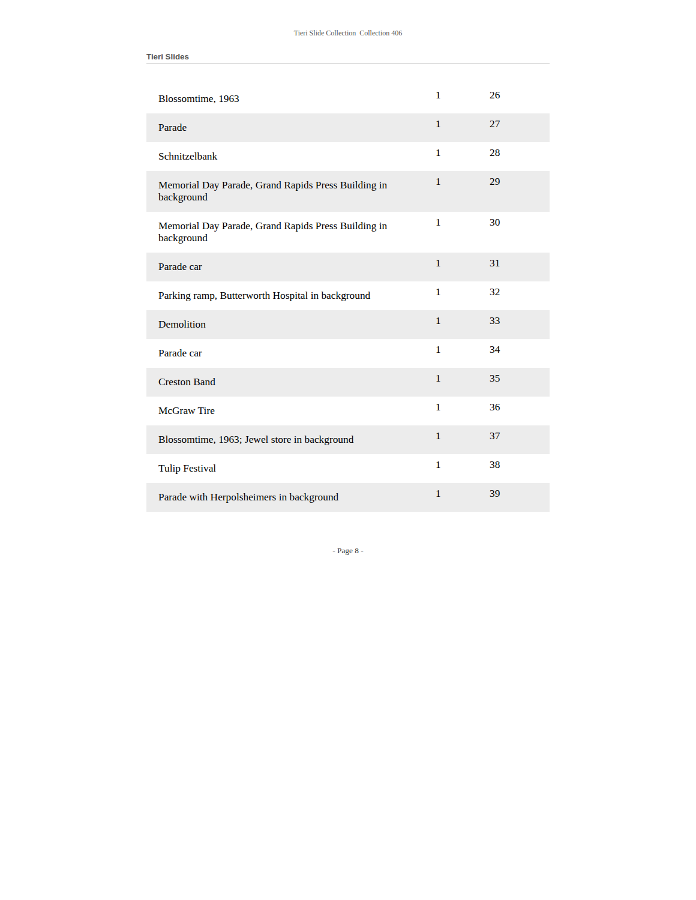Tieri Slide Collection Collection 406
Tieri Slides
| Blossomtime, 1963 | 1 | 26 |
| Parade | 1 | 27 |
| Schnitzelbank | 1 | 28 |
| Memorial Day Parade, Grand Rapids Press Building in background | 1 | 29 |
| Memorial Day Parade, Grand Rapids Press Building in background | 1 | 30 |
| Parade car | 1 | 31 |
| Parking ramp, Butterworth Hospital in background | 1 | 32 |
| Demolition | 1 | 33 |
| Parade car | 1 | 34 |
| Creston Band | 1 | 35 |
| McGraw Tire | 1 | 36 |
| Blossomtime, 1963; Jewel store in background | 1 | 37 |
| Tulip Festival | 1 | 38 |
| Parade with Herpolsheimers in background | 1 | 39 |
- Page 8 -